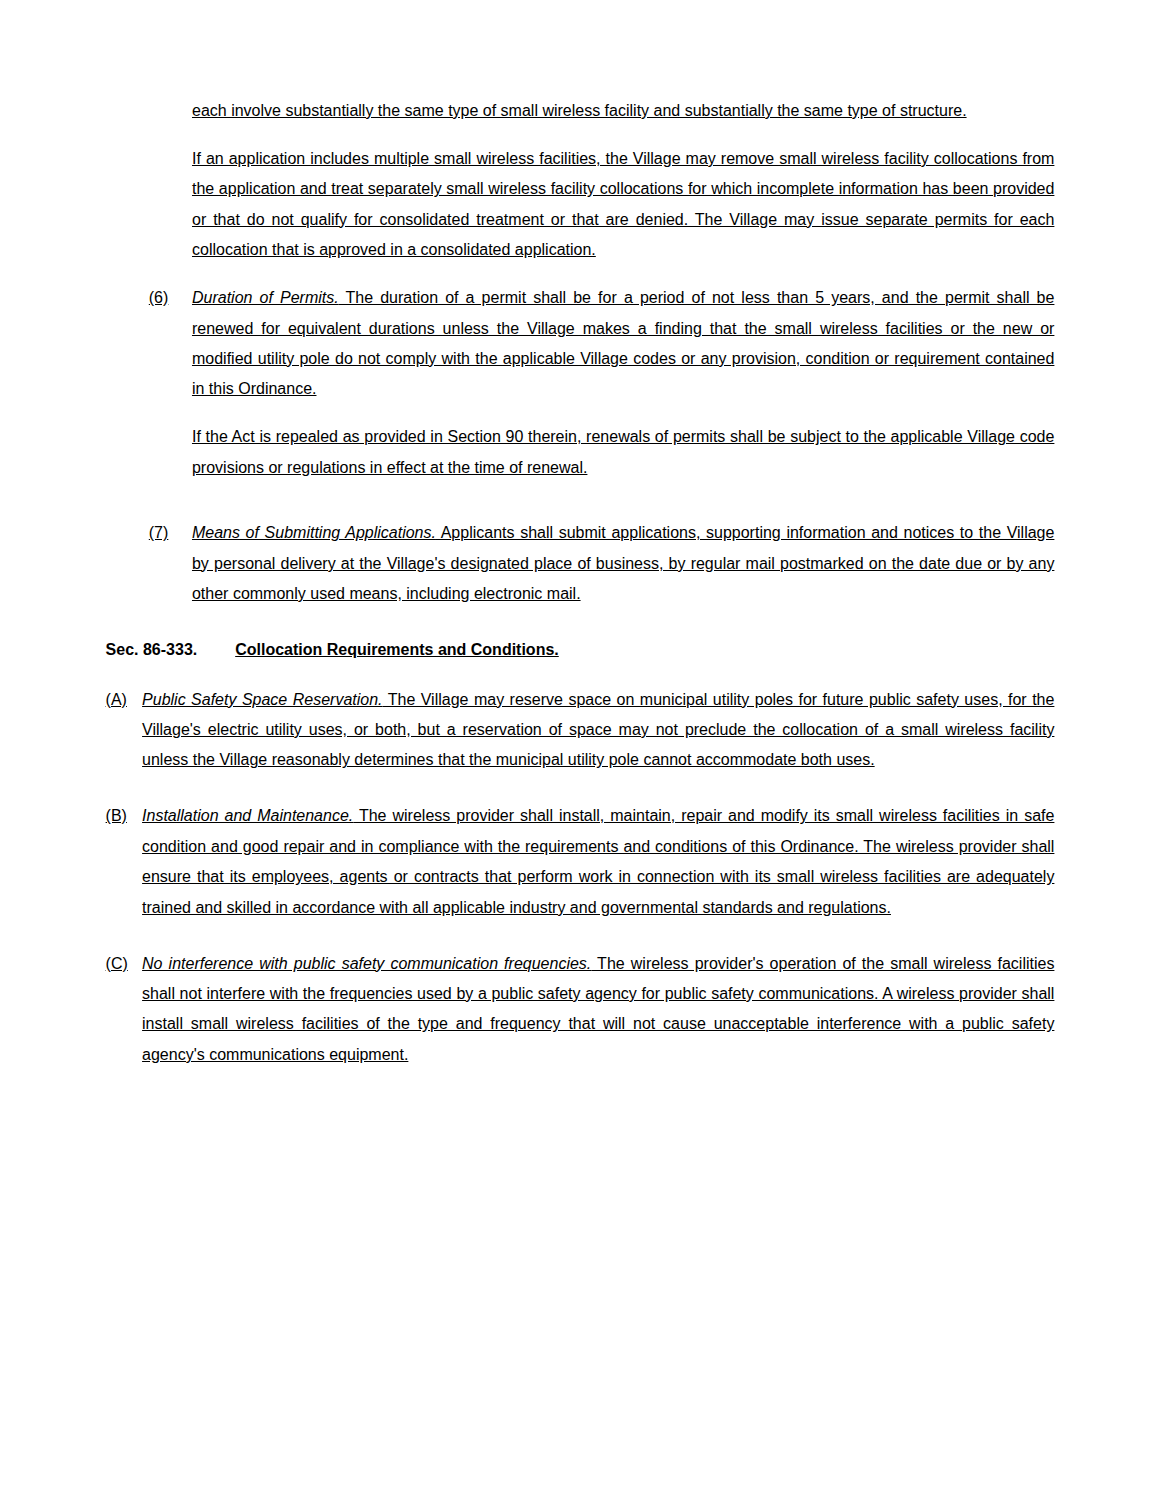each involve substantially the same type of small wireless facility and substantially the same type of structure.
If an application includes multiple small wireless facilities, the Village may remove small wireless facility collocations from the application and treat separately small wireless facility collocations for which incomplete information has been provided or that do not qualify for consolidated treatment or that are denied. The Village may issue separate permits for each collocation that is approved in a consolidated application.
(6)
Duration of Permits. The duration of a permit shall be for a period of not less than 5 years, and the permit shall be renewed for equivalent durations unless the Village makes a finding that the small wireless facilities or the new or modified utility pole do not comply with the applicable Village codes or any provision, condition or requirement contained in this Ordinance.
If the Act is repealed as provided in Section 90 therein, renewals of permits shall be subject to the applicable Village code provisions or regulations in effect at the time of renewal.
(7)
Means of Submitting Applications. Applicants shall submit applications, supporting information and notices to the Village by personal delivery at the Village's designated place of business, by regular mail postmarked on the date due or by any other commonly used means, including electronic mail.
Sec. 86-333. Collocation Requirements and Conditions.
(A)
Public Safety Space Reservation. The Village may reserve space on municipal utility poles for future public safety uses, for the Village's electric utility uses, or both, but a reservation of space may not preclude the collocation of a small wireless facility unless the Village reasonably determines that the municipal utility pole cannot accommodate both uses.
(B)
Installation and Maintenance. The wireless provider shall install, maintain, repair and modify its small wireless facilities in safe condition and good repair and in compliance with the requirements and conditions of this Ordinance. The wireless provider shall ensure that its employees, agents or contracts that perform work in connection with its small wireless facilities are adequately trained and skilled in accordance with all applicable industry and governmental standards and regulations.
(C)
No interference with public safety communication frequencies. The wireless provider's operation of the small wireless facilities shall not interfere with the frequencies used by a public safety agency for public safety communications. A wireless provider shall install small wireless facilities of the type and frequency that will not cause unacceptable interference with a public safety agency's communications equipment.